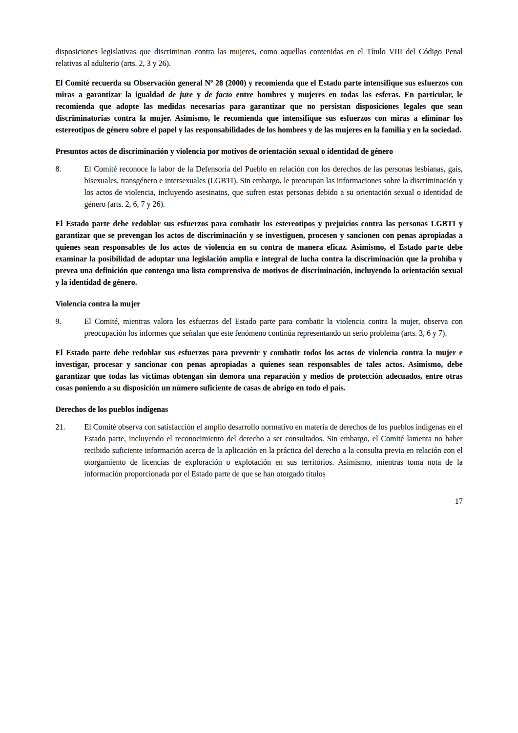disposiciones legislativas que discriminan contra las mujeres, como aquellas contenidas en el Título VIII del Código Penal relativas al adulterio (arts. 2, 3 y 26).
El Comité recuerda su Observación general Nº 28 (2000) y recomienda que el Estado parte intensifique sus esfuerzos con miras a garantizar la igualdad de jure y de facto entre hombres y mujeres en todas las esferas. En particular, le recomienda que adopte las medidas necesarias para garantizar que no persistan disposiciones legales que sean discriminatorias contra la mujer. Asimismo, le recomienda que intensifique sus esfuerzos con miras a eliminar los estereotipos de género sobre el papel y las responsabilidades de los hombres y de las mujeres en la familia y en la sociedad.
Presuntos actos de discriminación y violencia por motivos de orientación sexual o identidad de género
8.
El Comité reconoce la labor de la Defensoría del Pueblo en relación con los derechos de las personas lesbianas, gais, bisexuales, transgénero e intersexuales (LGBTI). Sin embargo, le preocupan las informaciones sobre la discriminación y los actos de violencia, incluyendo asesinatos, que sufren estas personas debido a su orientación sexual o identidad de género (arts. 2, 6, 7 y 26).
El Estado parte debe redoblar sus esfuerzos para combatir los estereotipos y prejuicios contra las personas LGBTI y garantizar que se prevengan los actos de discriminación y se investiguen, procesen y sancionen con penas apropiadas a quienes sean responsables de los actos de violencia en su contra de manera eficaz. Asimismo, el Estado parte debe examinar la posibilidad de adoptar una legislación amplia e integral de lucha contra la discriminación que la prohíba y prevea una definición que contenga una lista comprensiva de motivos de discriminación, incluyendo la orientación sexual y la identidad de género.
Violencia contra la mujer
9.
El Comité, mientras valora los esfuerzos del Estado parte para combatir la violencia contra la mujer, observa con preocupación los informes que señalan que este fenómeno continúa representando un serio problema (arts. 3, 6 y 7).
El Estado parte debe redoblar sus esfuerzos para prevenir y combatir todos los actos de violencia contra la mujer e investigar, procesar y sancionar con penas apropiadas a quienes sean responsables de tales actos. Asimismo, debe garantizar que todas las víctimas obtengan sin demora una reparación y medios de protección adecuados, entre otras cosas poniendo a su disposición un número suficiente de casas de abrigo en todo el país.
Derechos de los pueblos indígenas
21.
El Comité observa con satisfacción el amplio desarrollo normativo en materia de derechos de los pueblos indígenas en el Estado parte, incluyendo el reconocimiento del derecho a ser consultados. Sin embargo, el Comité lamenta no haber recibido suficiente información acerca de la aplicación en la práctica del derecho a la consulta previa en relación con el otorgamiento de licencias de exploración o explotación en sus territorios. Asimismo, mientras toma nota de la información proporcionada por el Estado parte de que se han otorgado títulos
17